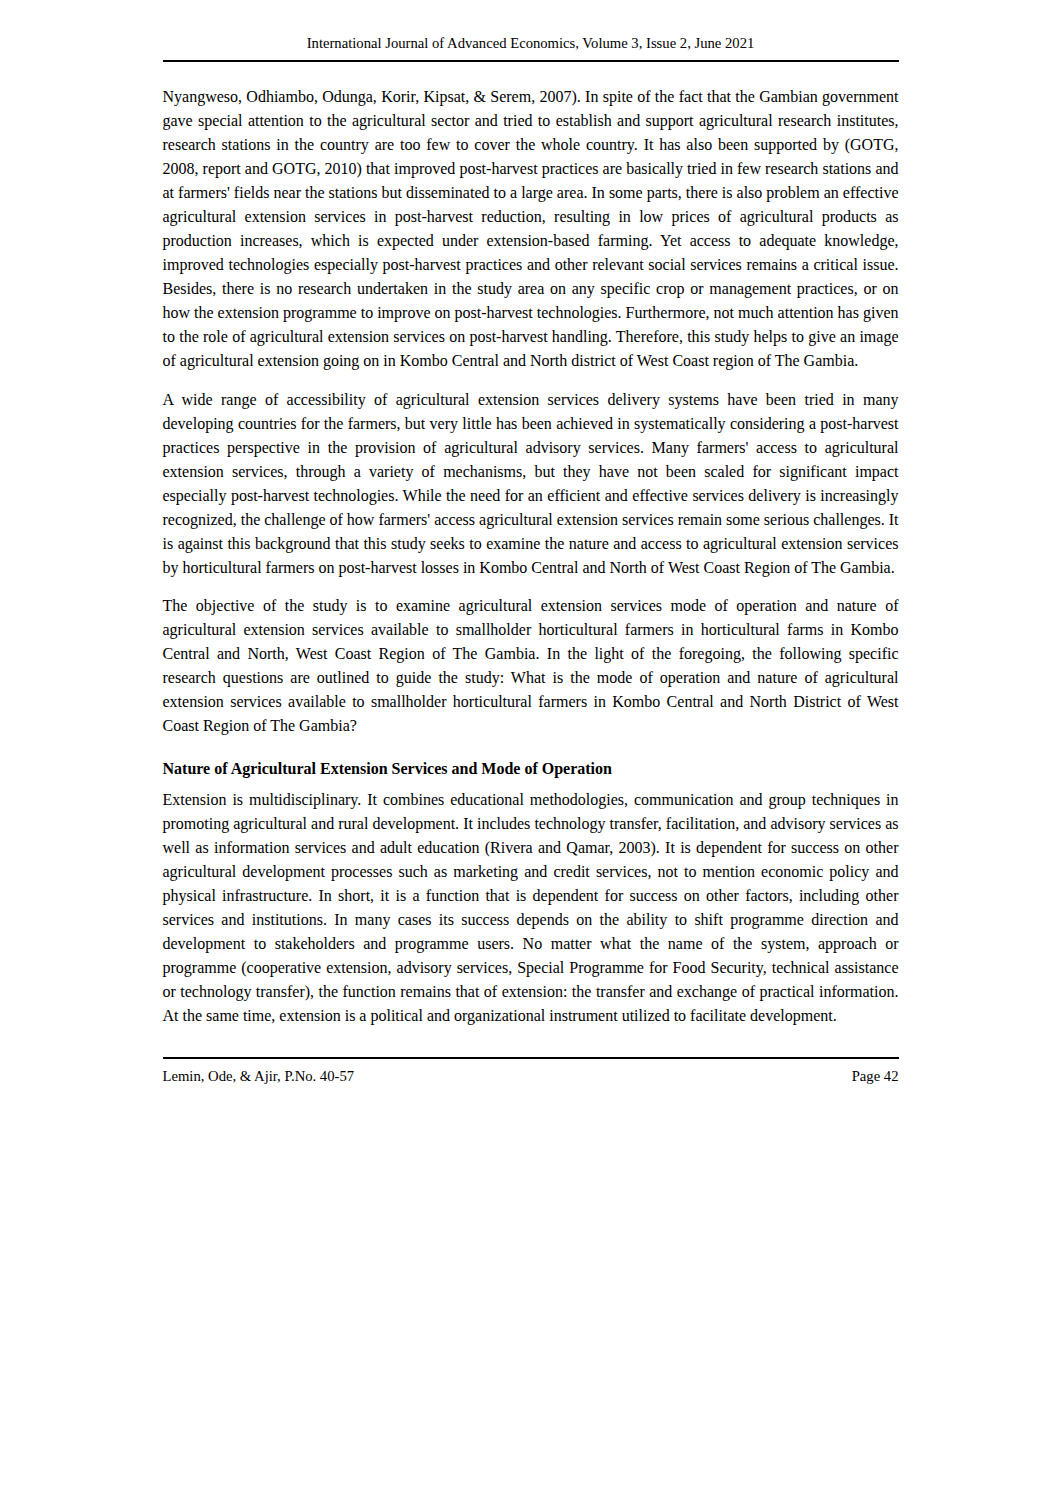International Journal of Advanced Economics, Volume 3, Issue 2, June 2021
Nyangweso, Odhiambo, Odunga, Korir, Kipsat, & Serem, 2007). In spite of the fact that the Gambian government gave special attention to the agricultural sector and tried to establish and support agricultural research institutes, research stations in the country are too few to cover the whole country. It has also been supported by (GOTG, 2008, report and GOTG, 2010) that improved post-harvest practices are basically tried in few research stations and at farmers' fields near the stations but disseminated to a large area. In some parts, there is also problem an effective agricultural extension services in post-harvest reduction, resulting in low prices of agricultural products as production increases, which is expected under extension-based farming. Yet access to adequate knowledge, improved technologies especially post-harvest practices and other relevant social services remains a critical issue. Besides, there is no research undertaken in the study area on any specific crop or management practices, or on how the extension programme to improve on post-harvest technologies. Furthermore, not much attention has given to the role of agricultural extension services on post-harvest handling. Therefore, this study helps to give an image of agricultural extension going on in Kombo Central and North district of West Coast region of The Gambia.
A wide range of accessibility of agricultural extension services delivery systems have been tried in many developing countries for the farmers, but very little has been achieved in systematically considering a post-harvest practices perspective in the provision of agricultural advisory services. Many farmers' access to agricultural extension services, through a variety of mechanisms, but they have not been scaled for significant impact especially post-harvest technologies. While the need for an efficient and effective services delivery is increasingly recognized, the challenge of how farmers' access agricultural extension services remain some serious challenges. It is against this background that this study seeks to examine the nature and access to agricultural extension services by horticultural farmers on post-harvest losses in Kombo Central and North of West Coast Region of The Gambia.
The objective of the study is to examine agricultural extension services mode of operation and nature of agricultural extension services available to smallholder horticultural farmers in horticultural farms in Kombo Central and North, West Coast Region of The Gambia. In the light of the foregoing, the following specific research questions are outlined to guide the study: What is the mode of operation and nature of agricultural extension services available to smallholder horticultural farmers in Kombo Central and North District of West Coast Region of The Gambia?
Nature of Agricultural Extension Services and Mode of Operation
Extension is multidisciplinary. It combines educational methodologies, communication and group techniques in promoting agricultural and rural development. It includes technology transfer, facilitation, and advisory services as well as information services and adult education (Rivera and Qamar, 2003). It is dependent for success on other agricultural development processes such as marketing and credit services, not to mention economic policy and physical infrastructure. In short, it is a function that is dependent for success on other factors, including other services and institutions. In many cases its success depends on the ability to shift programme direction and development to stakeholders and programme users. No matter what the name of the system, approach or programme (cooperative extension, advisory services, Special Programme for Food Security, technical assistance or technology transfer), the function remains that of extension: the transfer and exchange of practical information. At the same time, extension is a political and organizational instrument utilized to facilitate development.
Lemin, Ode, & Ajir, P.No. 40-57 Page 42